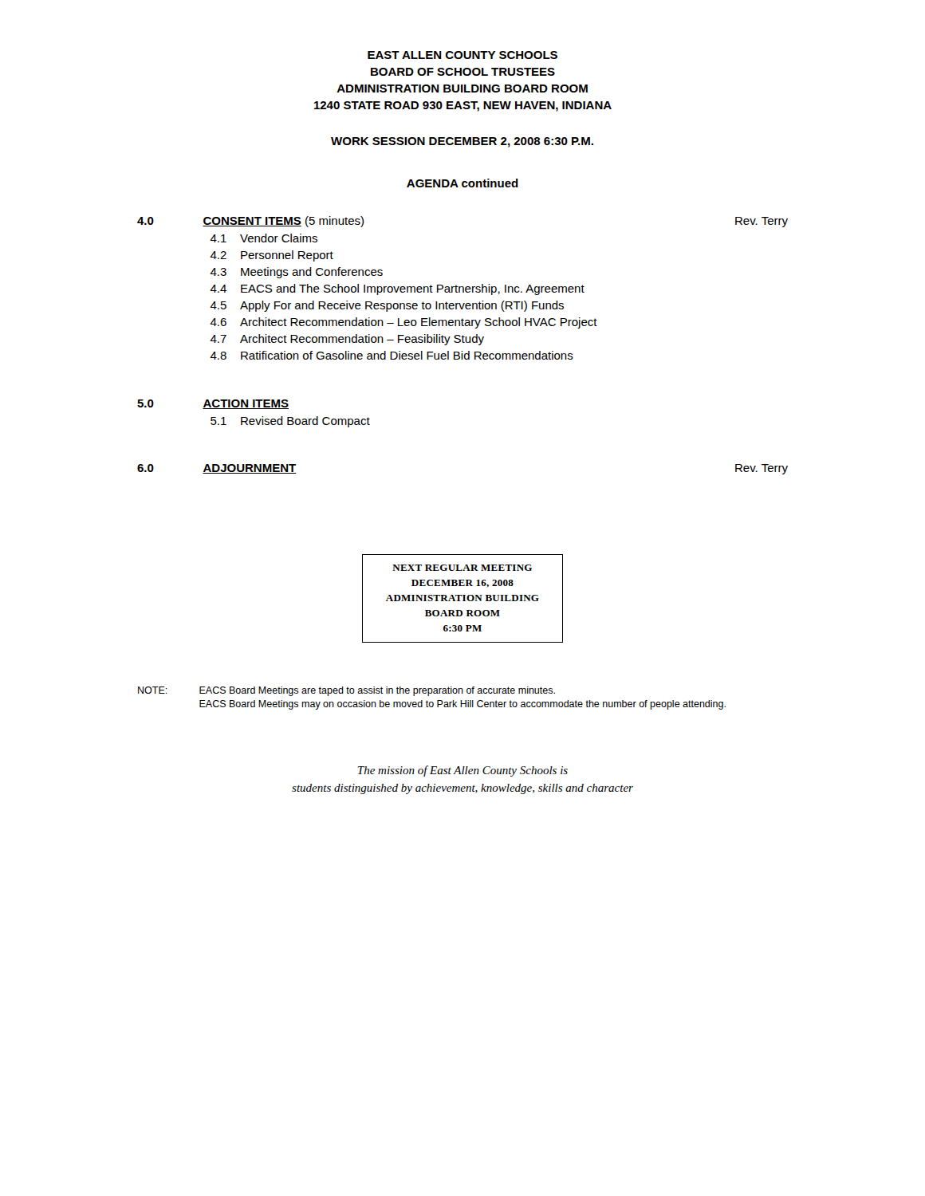EAST ALLEN COUNTY SCHOOLS BOARD OF SCHOOL TRUSTEES ADMINISTRATION BUILDING BOARD ROOM 1240 STATE ROAD 930 EAST, NEW HAVEN, INDIANA
WORK SESSION DECEMBER 2, 2008 6:30 P.M.
AGENDA continued
4.0 CONSENT ITEMS (5 minutes) Rev. Terry
4.1 Vendor Claims
4.2 Personnel Report
4.3 Meetings and Conferences
4.4 EACS and The School Improvement Partnership, Inc. Agreement
4.5 Apply For and Receive Response to Intervention (RTI) Funds
4.6 Architect Recommendation – Leo Elementary School HVAC Project
4.7 Architect Recommendation – Feasibility Study
4.8 Ratification of Gasoline and Diesel Fuel Bid Recommendations
5.0 ACTION ITEMS
5.1 Revised Board Compact
6.0 ADJOURNMENT Rev. Terry
NEXT REGULAR MEETING
DECEMBER 16, 2008
ADMINISTRATION BUILDING
BOARD ROOM
6:30 PM
NOTE:
EACS Board Meetings are taped to assist in the preparation of accurate minutes.
EACS Board Meetings may on occasion be moved to Park Hill Center to accommodate the number of people attending.
The mission of East Allen County Schools is
students distinguished by achievement, knowledge, skills and character